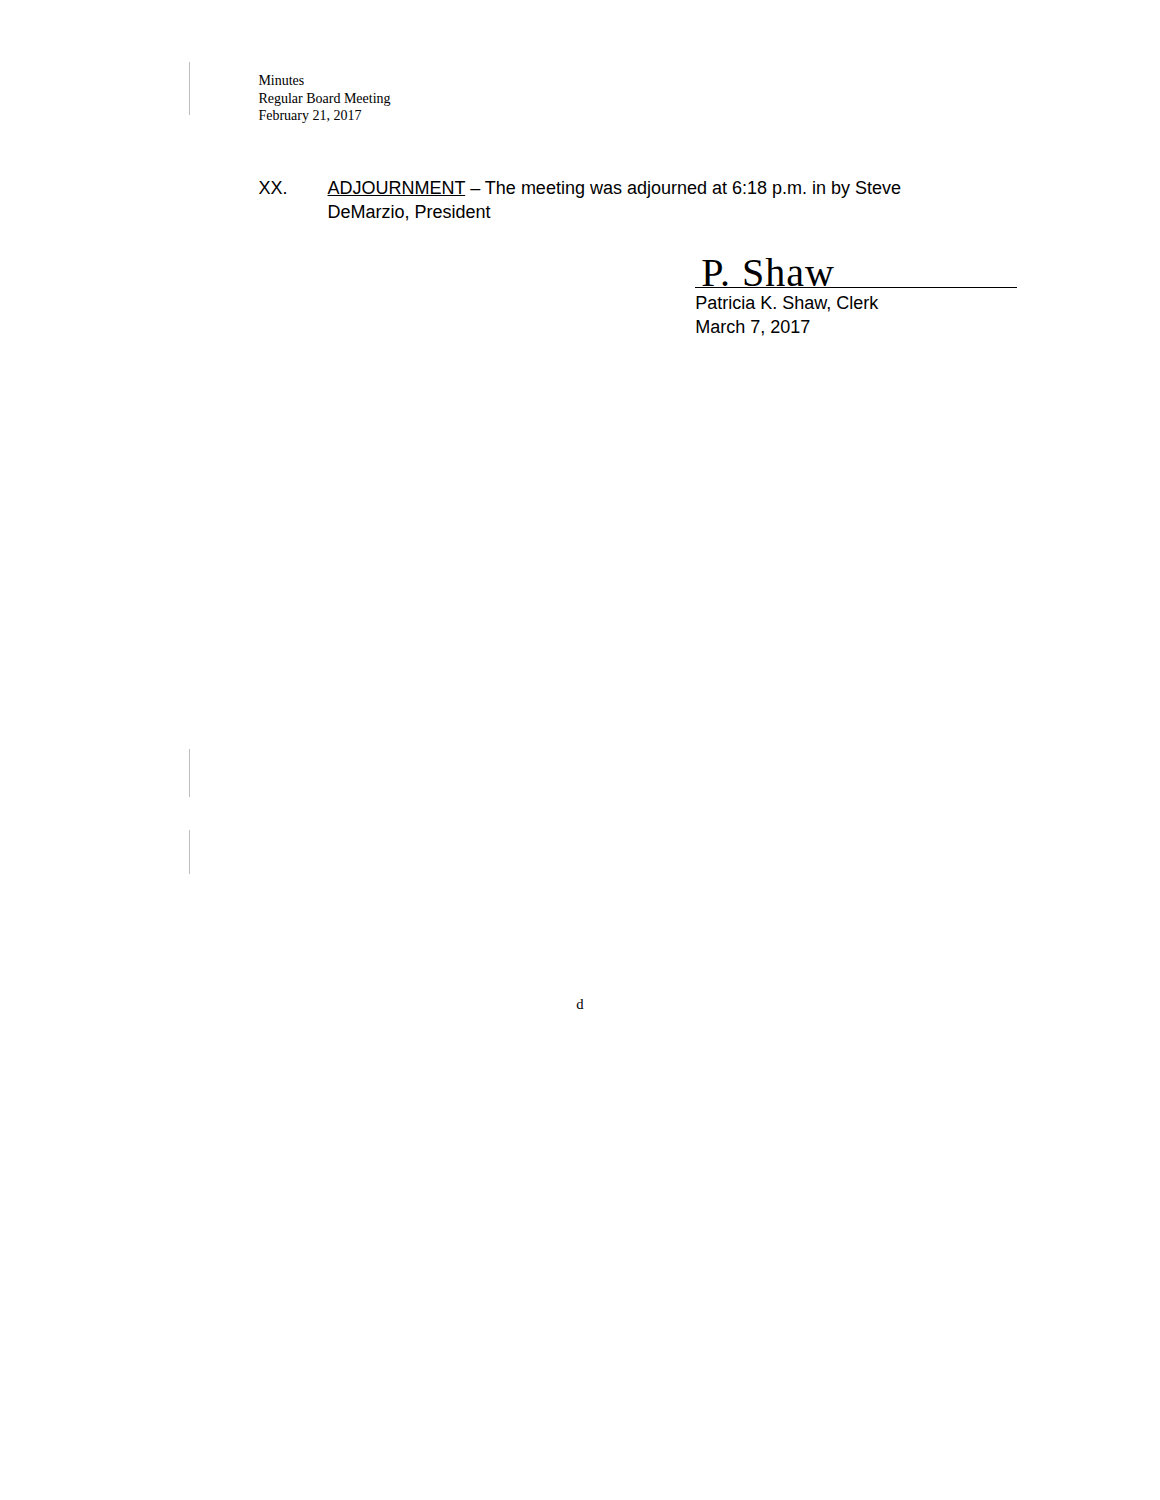Minutes
Regular Board Meeting
February 21, 2017
XX.
ADJOURNMENT – The meeting was adjourned at 6:18 p.m. in by Steve DeMarzio, President
P. Shaw
Patricia K. Shaw, Clerk
March 7, 2017
d